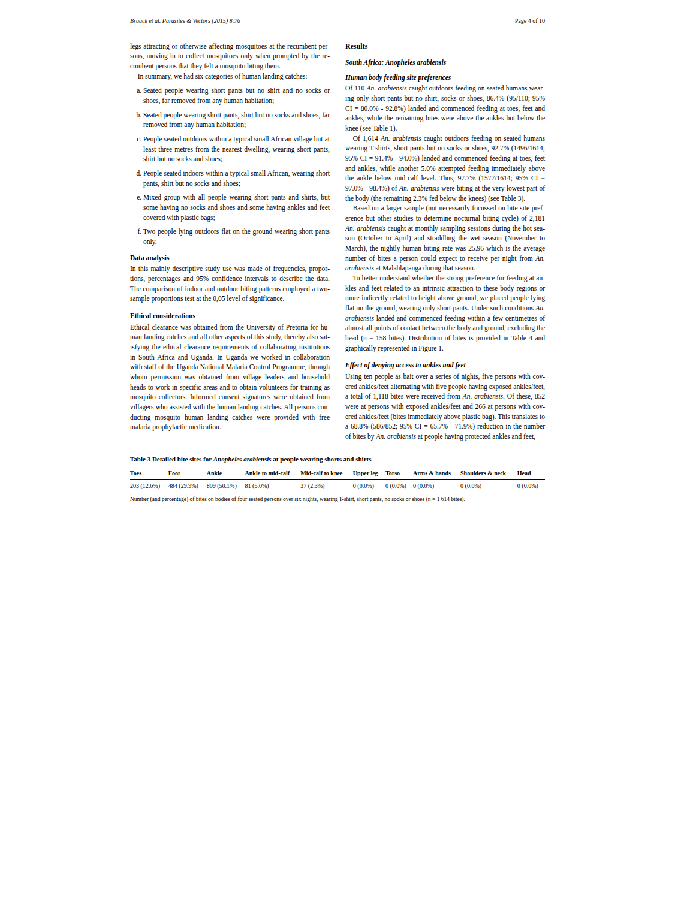Braack et al. Parasites & Vectors (2015) 8:76
Page 4 of 10
legs attracting or otherwise affecting mosquitoes at the recumbent persons, moving in to collect mosquitoes only when prompted by the recumbent persons that they felt a mosquito biting them.
In summary, we had six categories of human landing catches:
Seated people wearing short pants but no shirt and no socks or shoes, far removed from any human habitation;
Seated people wearing short pants, shirt but no socks and shoes, far removed from any human habitation;
People seated outdoors within a typical small African village but at least three metres from the nearest dwelling, wearing short pants, shirt but no socks and shoes;
People seated indoors within a typical small African, wearing short pants, shirt but no socks and shoes;
Mixed group with all people wearing short pants and shirts, but some having no socks and shoes and some having ankles and feet covered with plastic bags;
Two people lying outdoors flat on the ground wearing short pants only.
Data analysis
In this mainly descriptive study use was made of frequencies, proportions, percentages and 95% confidence intervals to describe the data. The comparison of indoor and outdoor biting patterns employed a two-sample proportions test at the 0,05 level of significance.
Ethical considerations
Ethical clearance was obtained from the University of Pretoria for human landing catches and all other aspects of this study, thereby also satisfying the ethical clearance requirements of collaborating institutions in South Africa and Uganda. In Uganda we worked in collaboration with staff of the Uganda National Malaria Control Programme, through whom permission was obtained from village leaders and household heads to work in specific areas and to obtain volunteers for training as mosquito collectors. Informed consent signatures were obtained from villagers who assisted with the human landing catches. All persons conducting mosquito human landing catches were provided with free malaria prophylactic medication.
Results
South Africa: Anopheles arabiensis
Human body feeding site preferences
Of 110 An. arabiensis caught outdoors feeding on seated humans wearing only short pants but no shirt, socks or shoes, 86.4% (95/110; 95% CI = 80.0% - 92.8%) landed and commenced feeding at toes, feet and ankles, while the remaining bites were above the ankles but below the knee (see Table 1).
Of 1,614 An. arabiensis caught outdoors feeding on seated humans wearing T-shirts, short pants but no socks or shoes, 92.7% (1496/1614; 95% CI = 91.4% - 94.0%) landed and commenced feeding at toes, feet and ankles, while another 5.0% attempted feeding immediately above the ankle below mid-calf level. Thus, 97.7% (1577/1614; 95% CI = 97.0% - 98.4%) of An. arabiensis were biting at the very lowest part of the body (the remaining 2.3% fed below the knees) (see Table 3).
Based on a larger sample (not necessarily focussed on bite site preference but other studies to determine nocturnal biting cycle) of 2,181 An. arabiensis caught at monthly sampling sessions during the hot season (October to April) and straddling the wet season (November to March), the nightly human biting rate was 25.96 which is the average number of bites a person could expect to receive per night from An. arabiensis at Malahlapanga during that season.
To better understand whether the strong preference for feeding at ankles and feet related to an intrinsic attraction to these body regions or more indirectly related to height above ground, we placed people lying flat on the ground, wearing only short pants. Under such conditions An. arabiensis landed and commenced feeding within a few centimetres of almost all points of contact between the body and ground, excluding the head (n = 158 bites). Distribution of bites is provided in Table 4 and graphically represented in Figure 1.
Effect of denying access to ankles and feet
Using ten people as bait over a series of nights, five persons with covered ankles/feet alternating with five people having exposed ankles/feet, a total of 1,118 bites were received from An. arabiensis. Of these, 852 were at persons with exposed ankles/feet and 266 at persons with covered ankles/feet (bites immediately above plastic bag). This translates to a 68.8% (586/852; 95% CI = 65.7% - 71.9%) reduction in the number of bites by An. arabiensis at people having protected ankles and feet,
Table 3 Detailed bite sites for Anopheles arabiensis at people wearing shorts and shirts
| Toes | Foot | Ankle | Ankle to mid-calf | Mid-calf to knee | Upper leg | Torso | Arms & hands | Shoulders & neck | Head |
| --- | --- | --- | --- | --- | --- | --- | --- | --- | --- |
| 203 (12.6%) | 484 (29.9%) | 809 (50.1%) | 81 (5.0%) | 37 (2.3%) | 0 (0.0%) | 0 (0.0%) | 0 (0.0%) | 0 (0.0%) | 0 (0.0%) |
Number (and percentage) of bites on bodies of four seated persons over six nights, wearing T-shirt, short pants, no socks or shoes (n = 1 614 bites).